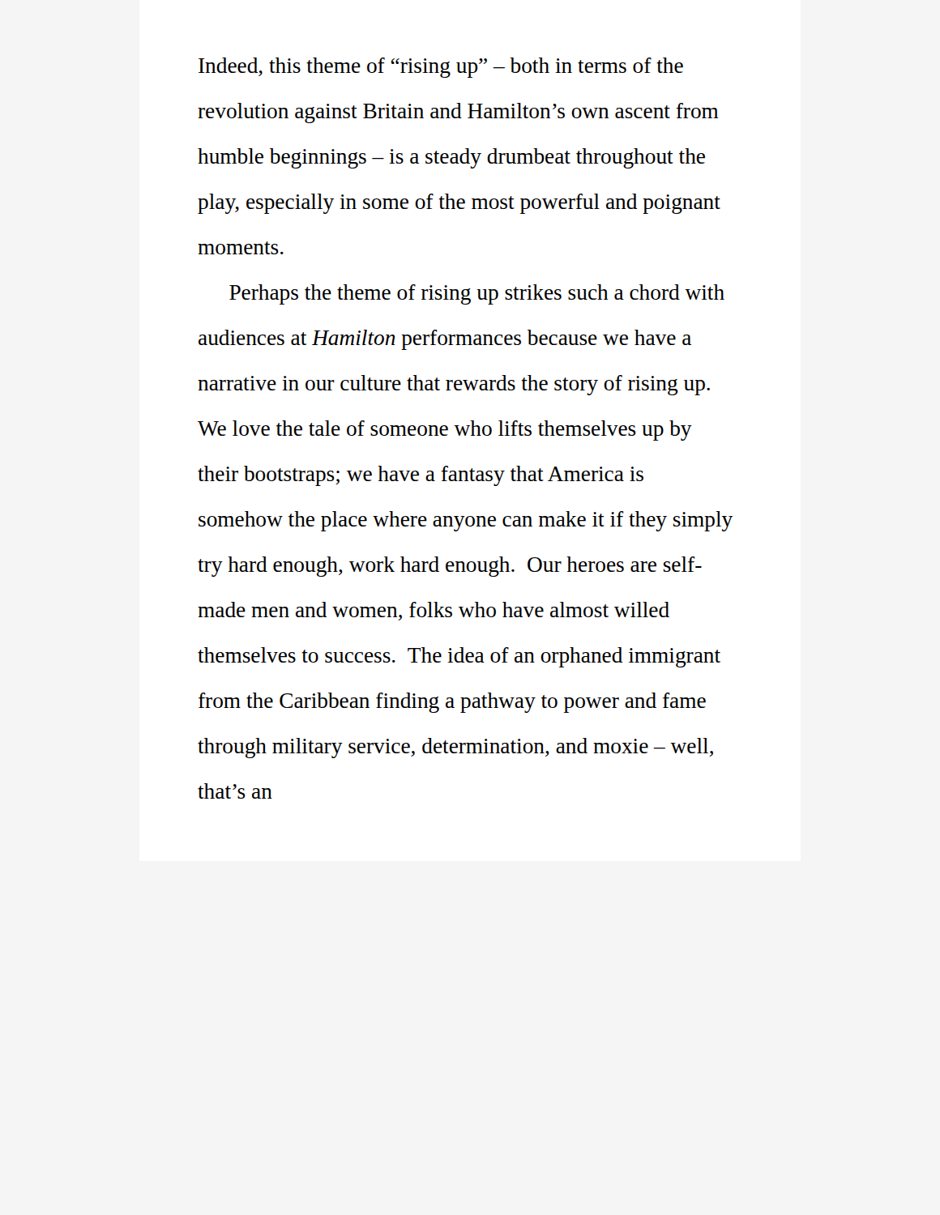Indeed, this theme of “rising up” – both in terms of the revolution against Britain and Hamilton’s own ascent from humble beginnings – is a steady drumbeat throughout the play, especially in some of the most powerful and poignant moments.
Perhaps the theme of rising up strikes such a chord with audiences at Hamilton performances because we have a narrative in our culture that rewards the story of rising up. We love the tale of someone who lifts themselves up by their bootstraps; we have a fantasy that America is somehow the place where anyone can make it if they simply try hard enough, work hard enough. Our heroes are self-made men and women, folks who have almost willed themselves to success. The idea of an orphaned immigrant from the Caribbean finding a pathway to power and fame through military service, determination, and moxie – well, that’s an